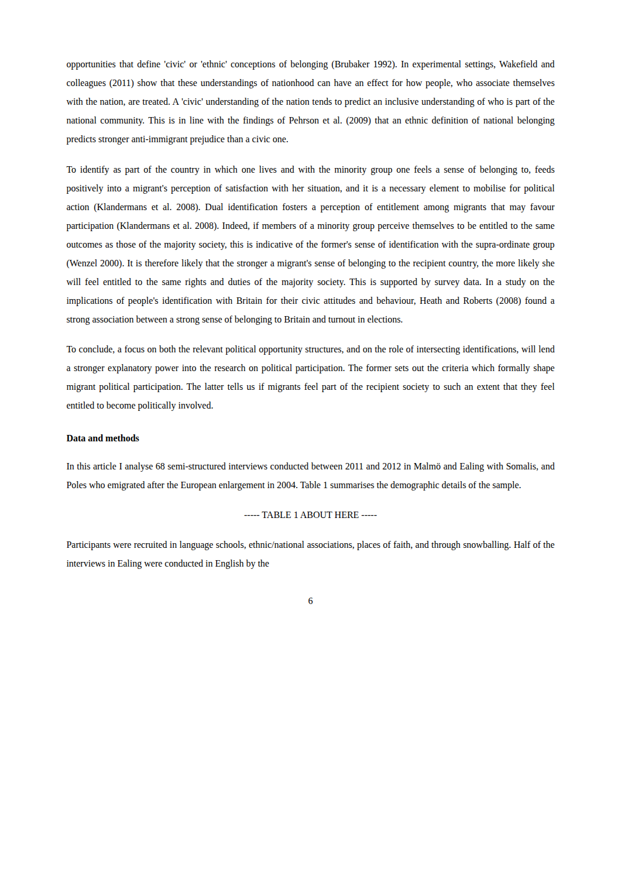opportunities that define 'civic' or 'ethnic' conceptions of belonging (Brubaker 1992). In experimental settings, Wakefield and colleagues (2011) show that these understandings of nationhood can have an effect for how people, who associate themselves with the nation, are treated. A 'civic' understanding of the nation tends to predict an inclusive understanding of who is part of the national community. This is in line with the findings of Pehrson et al. (2009) that an ethnic definition of national belonging predicts stronger anti-immigrant prejudice than a civic one.
To identify as part of the country in which one lives and with the minority group one feels a sense of belonging to, feeds positively into a migrant's perception of satisfaction with her situation, and it is a necessary element to mobilise for political action (Klandermans et al. 2008). Dual identification fosters a perception of entitlement among migrants that may favour participation (Klandermans et al. 2008). Indeed, if members of a minority group perceive themselves to be entitled to the same outcomes as those of the majority society, this is indicative of the former's sense of identification with the supra-ordinate group (Wenzel 2000). It is therefore likely that the stronger a migrant's sense of belonging to the recipient country, the more likely she will feel entitled to the same rights and duties of the majority society. This is supported by survey data. In a study on the implications of people's identification with Britain for their civic attitudes and behaviour, Heath and Roberts (2008) found a strong association between a strong sense of belonging to Britain and turnout in elections.
To conclude, a focus on both the relevant political opportunity structures, and on the role of intersecting identifications, will lend a stronger explanatory power into the research on political participation. The former sets out the criteria which formally shape migrant political participation. The latter tells us if migrants feel part of the recipient society to such an extent that they feel entitled to become politically involved.
Data and methods
In this article I analyse 68 semi-structured interviews conducted between 2011 and 2012 in Malmö and Ealing with Somalis, and Poles who emigrated after the European enlargement in 2004. Table 1 summarises the demographic details of the sample.
----- TABLE 1 ABOUT HERE -----
Participants were recruited in language schools, ethnic/national associations, places of faith, and through snowballing. Half of the interviews in Ealing were conducted in English by the
6